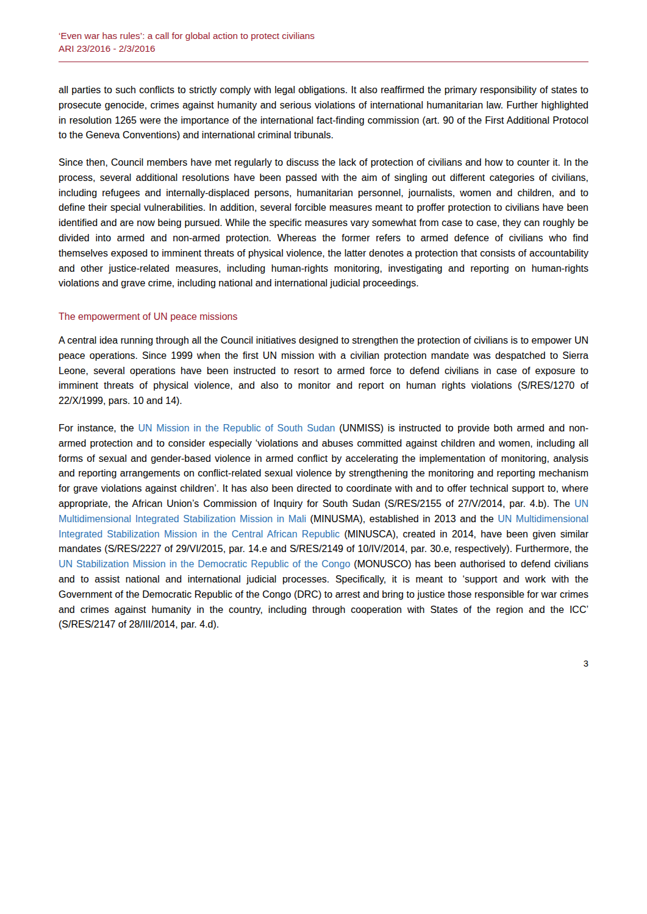‘Even war has rules’: a call for global action to protect civilians
ARI 23/2016 - 2/3/2016
all parties to such conflicts to strictly comply with legal obligations. It also reaffirmed the primary responsibility of states to prosecute genocide, crimes against humanity and serious violations of international humanitarian law. Further highlighted in resolution 1265 were the importance of the international fact-finding commission (art. 90 of the First Additional Protocol to the Geneva Conventions) and international criminal tribunals.
Since then, Council members have met regularly to discuss the lack of protection of civilians and how to counter it. In the process, several additional resolutions have been passed with the aim of singling out different categories of civilians, including refugees and internally-displaced persons, humanitarian personnel, journalists, women and children, and to define their special vulnerabilities. In addition, several forcible measures meant to proffer protection to civilians have been identified and are now being pursued. While the specific measures vary somewhat from case to case, they can roughly be divided into armed and non-armed protection. Whereas the former refers to armed defence of civilians who find themselves exposed to imminent threats of physical violence, the latter denotes a protection that consists of accountability and other justice-related measures, including human-rights monitoring, investigating and reporting on human-rights violations and grave crime, including national and international judicial proceedings.
The empowerment of UN peace missions
A central idea running through all the Council initiatives designed to strengthen the protection of civilians is to empower UN peace operations. Since 1999 when the first UN mission with a civilian protection mandate was despatched to Sierra Leone, several operations have been instructed to resort to armed force to defend civilians in case of exposure to imminent threats of physical violence, and also to monitor and report on human rights violations (S/RES/1270 of 22/X/1999, pars. 10 and 14).
For instance, the UN Mission in the Republic of South Sudan (UNMISS) is instructed to provide both armed and non-armed protection and to consider especially ‘violations and abuses committed against children and women, including all forms of sexual and gender-based violence in armed conflict by accelerating the implementation of monitoring, analysis and reporting arrangements on conflict-related sexual violence by strengthening the monitoring and reporting mechanism for grave violations against children’. It has also been directed to coordinate with and to offer technical support to, where appropriate, the African Union’s Commission of Inquiry for South Sudan (S/RES/2155 of 27/V/2014, par. 4.b). The UN Multidimensional Integrated Stabilization Mission in Mali (MINUSMA), established in 2013 and the UN Multidimensional Integrated Stabilization Mission in the Central African Republic (MINUSCA), created in 2014, have been given similar mandates (S/RES/2227 of 29/VI/2015, par. 14.e and S/RES/2149 of 10/IV/2014, par. 30.e, respectively). Furthermore, the UN Stabilization Mission in the Democratic Republic of the Congo (MONUSCO) has been authorised to defend civilians and to assist national and international judicial processes. Specifically, it is meant to ‘support and work with the Government of the Democratic Republic of the Congo (DRC) to arrest and bring to justice those responsible for war crimes and crimes against humanity in the country, including through cooperation with States of the region and the ICC’ (S/RES/2147 of 28/III/2014, par. 4.d).
3